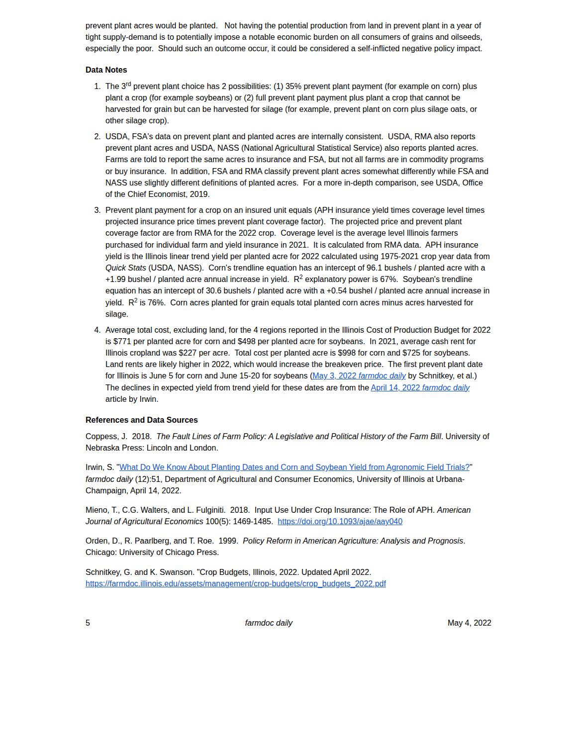prevent plant acres would be planted. Not having the potential production from land in prevent plant in a year of tight supply-demand is to potentially impose a notable economic burden on all consumers of grains and oilseeds, especially the poor. Should such an outcome occur, it could be considered a self-inflicted negative policy impact.
Data Notes
The 3rd prevent plant choice has 2 possibilities: (1) 35% prevent plant payment (for example on corn) plus plant a crop (for example soybeans) or (2) full prevent plant payment plus plant a crop that cannot be harvested for grain but can be harvested for silage (for example, prevent plant on corn plus silage oats, or other silage crop).
USDA, FSA's data on prevent plant and planted acres are internally consistent. USDA, RMA also reports prevent plant acres and USDA, NASS (National Agricultural Statistical Service) also reports planted acres. Farms are told to report the same acres to insurance and FSA, but not all farms are in commodity programs or buy insurance. In addition, FSA and RMA classify prevent plant acres somewhat differently while FSA and NASS use slightly different definitions of planted acres. For a more in-depth comparison, see USDA, Office of the Chief Economist, 2019.
Prevent plant payment for a crop on an insured unit equals (APH insurance yield times coverage level times projected insurance price times prevent plant coverage factor). The projected price and prevent plant coverage factor are from RMA for the 2022 crop. Coverage level is the average level Illinois farmers purchased for individual farm and yield insurance in 2021. It is calculated from RMA data. APH insurance yield is the Illinois linear trend yield per planted acre for 2022 calculated using 1975-2021 crop year data from Quick Stats (USDA, NASS). Corn's trendline equation has an intercept of 96.1 bushels / planted acre with a +1.99 bushel / planted acre annual increase in yield. R2 explanatory power is 67%. Soybean's trendline equation has an intercept of 30.6 bushels / planted acre with a +0.54 bushel / planted acre annual increase in yield. R2 is 76%. Corn acres planted for grain equals total planted corn acres minus acres harvested for silage.
Average total cost, excluding land, for the 4 regions reported in the Illinois Cost of Production Budget for 2022 is $771 per planted acre for corn and $498 per planted acre for soybeans. In 2021, average cash rent for Illinois cropland was $227 per acre. Total cost per planted acre is $998 for corn and $725 for soybeans. Land rents are likely higher in 2022, which would increase the breakeven price. The first prevent plant date for Illinois is June 5 for corn and June 15-20 for soybeans (May 3, 2022 farmdoc daily by Schnitkey, et al.) The declines in expected yield from trend yield for these dates are from the April 14, 2022 farmdoc daily article by Irwin.
References and Data Sources
Coppess, J. 2018. The Fault Lines of Farm Policy: A Legislative and Political History of the Farm Bill. University of Nebraska Press: Lincoln and London.
Irwin, S. "What Do We Know About Planting Dates and Corn and Soybean Yield from Agronomic Field Trials?" farmdoc daily (12):51, Department of Agricultural and Consumer Economics, University of Illinois at Urbana-Champaign, April 14, 2022.
Mieno, T., C.G. Walters, and L. Fulginiti. 2018. Input Use Under Crop Insurance: The Role of APH. American Journal of Agricultural Economics 100(5): 1469-1485. https://doi.org/10.1093/ajae/aay040
Orden, D., R. Paarlberg, and T. Roe. 1999. Policy Reform in American Agriculture: Analysis and Prognosis. Chicago: University of Chicago Press.
Schnitkey, G. and K. Swanson. "Crop Budgets, Illinois, 2022. Updated April 2022.
https://farmdoc.illinois.edu/assets/management/crop-budgets/crop_budgets_2022.pdf
5 farmdoc daily May 4, 2022